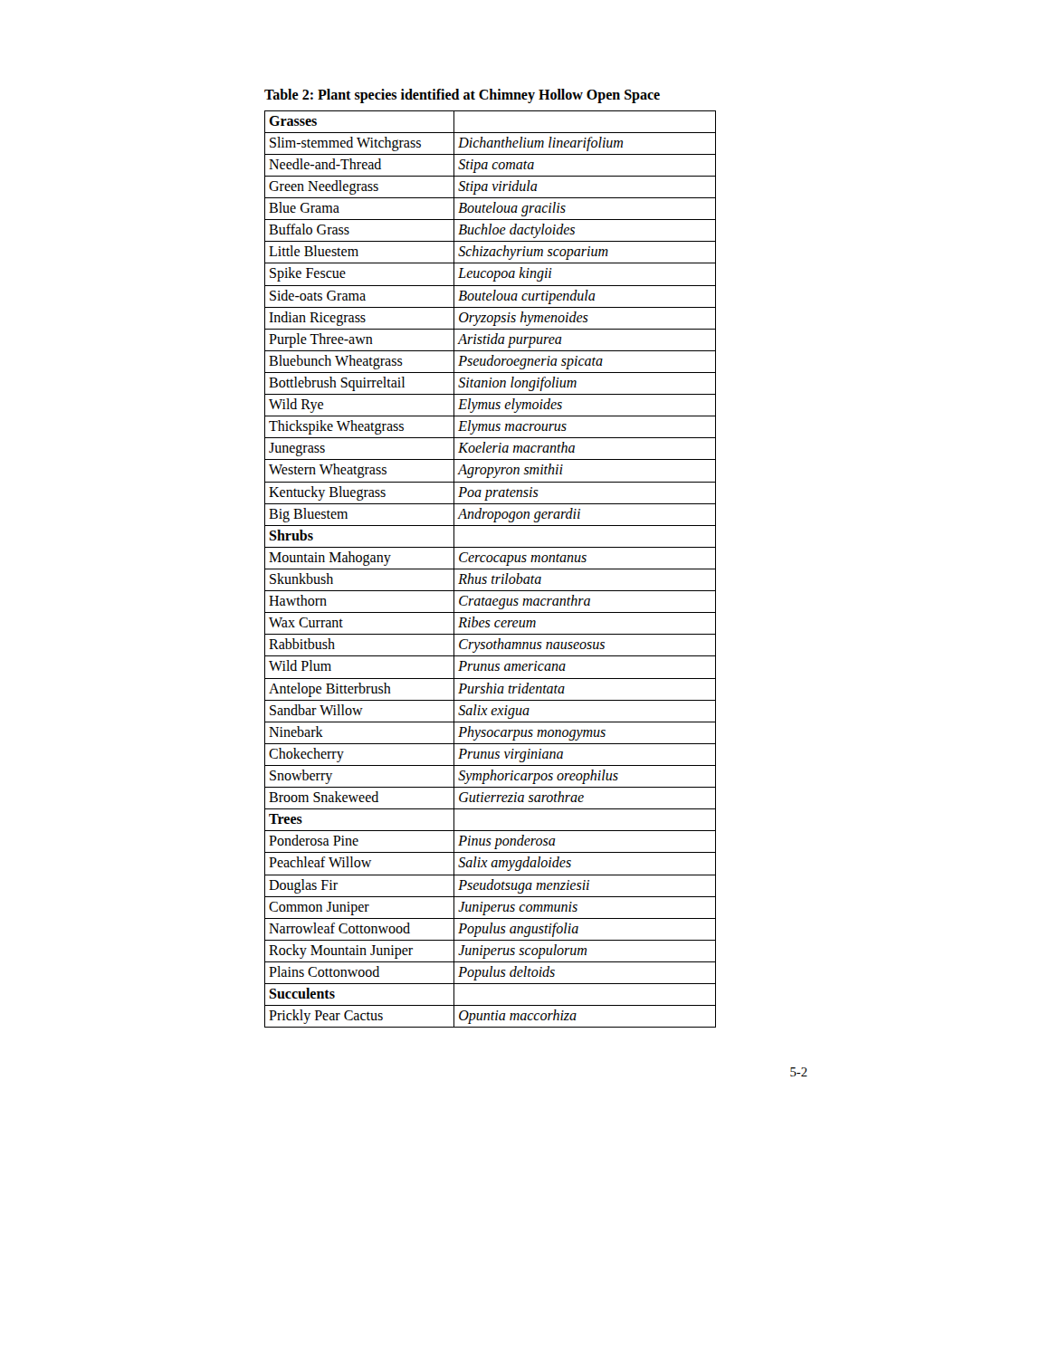Table 2: Plant species identified at Chimney Hollow Open Space
| Grasses | |
| Slim-stemmed Witchgrass | Dichanthelium linearifolium |
| Needle-and-Thread | Stipa comata |
| Green Needlegrass | Stipa viridula |
| Blue Grama | Bouteloua gracilis |
| Buffalo Grass | Buchloe dactyloides |
| Little Bluestem | Schizachyrium scoparium |
| Spike Fescue | Leucopoa kingii |
| Side-oats Grama | Bouteloua curtipendula |
| Indian Ricegrass | Oryzopsis hymenoides |
| Purple Three-awn | Aristida purpurea |
| Bluebunch Wheatgrass | Pseudoroegneria spicata |
| Bottlebrush Squirreltail | Sitanion longifolium |
| Wild Rye | Elymus elymoides |
| Thickspike Wheatgrass | Elymus macrourus |
| Junegrass | Koeleria macrantha |
| Western Wheatgrass | Agropyron smithii |
| Kentucky Bluegrass | Poa pratensis |
| Big Bluestem | Andropogon gerardii |
| Shrubs | |
| Mountain Mahogany | Cercocapus montanus |
| Skunkbush | Rhus trilobata |
| Hawthorn | Crataegus macranthra |
| Wax Currant | Ribes cereum |
| Rabbitbush | Crysothamnus nauseosus |
| Wild Plum | Prunus americana |
| Antelope Bitterbrush | Purshia tridentata |
| Sandbar Willow | Salix exigua |
| Ninebark | Physocarpus monogymus |
| Chokecherry | Prunus virginiana |
| Snowberry | Symphoricarpos oreophilus |
| Broom Snakeweed | Gutierrezia sarothrae |
| Trees | |
| Ponderosa Pine | Pinus ponderosa |
| Peachleaf Willow | Salix amygdaloides |
| Douglas Fir | Pseudotsuga menziesii |
| Common Juniper | Juniperus communis |
| Narrowleaf Cottonwood | Populus angustifolia |
| Rocky Mountain Juniper | Juniperus scopulorum |
| Plains Cottonwood | Populus deltoids |
| Succulents | |
| Prickly Pear Cactus | Opuntia maccorhiza |
5-2